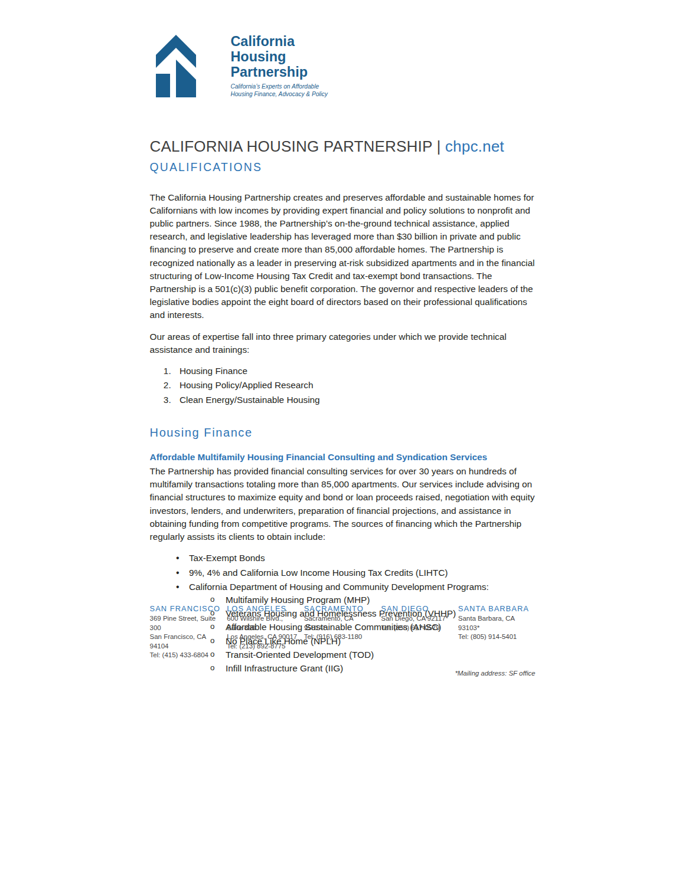California
Housing
Partnership
California’s Experts on Affordable
Housing Finance, Advocacy & Policy
CALIFORNIA HOUSING PARTNERSHIP | chpc.net
QUALIFICATIONS
The California Housing Partnership creates and preserves affordable and sustainable homes for Californians with low incomes by providing expert financial and policy solutions to nonprofit and public partners. Since 1988, the Partnership’s on-the-ground technical assistance, applied research, and legislative leadership has leveraged more than $30 billion in private and public financing to preserve and create more than 85,000 affordable homes. The Partnership is recognized nationally as a leader in preserving at-risk subsidized apartments and in the financial structuring of Low-Income Housing Tax Credit and tax-exempt bond transactions. The Partnership is a 501(c)(3) public benefit corporation. The governor and respective leaders of the legislative bodies appoint the eight board of directors based on their professional qualifications and interests.
Our areas of expertise fall into three primary categories under which we provide technical assistance and trainings:
Housing Finance
Housing Policy/Applied Research
Clean Energy/Sustainable Housing
Housing Finance
Affordable Multifamily Housing Financial Consulting and Syndication Services
The Partnership has provided financial consulting services for over 30 years on hundreds of multifamily transactions totaling more than 85,000 apartments. Our services include advising on financial structures to maximize equity and bond or loan proceeds raised, negotiation with equity investors, lenders, and underwriters, preparation of financial projections, and assistance in obtaining funding from competitive programs. The sources of financing which the Partnership regularly assists its clients to obtain include:
Tax-Exempt Bonds
9%, 4% and California Low Income Housing Tax Credits (LIHTC)
California Department of Housing and Community Development Programs:
Multifamily Housing Program (MHP)
Veterans Housing and Homelessness Prevention (VHHP)
Affordable Housing Sustainable Communities (AHSC)
No Place Like Home (NPLH)
Transit-Oriented Development (TOD)
Infill Infrastructure Grant (IIG)
SAN FRANCISCO
369 Pine Street, Suite 300
San Francisco, CA 94104
Tel: (415) 433-6804
LOS ANGELES
600 Wilshire Blvd., Suite 890
Los Angeles, CA 90017
Tel: (213) 892-8775
SACRAMENTO
Sacramento, CA 95814*
Tel: (916) 683-1180
SAN DIEGO
San Diego, CA 92117*
Tel: (858) 617-0579
SANTA BARBARA
Santa Barbara, CA 93103*
Tel: (805) 914-5401
*Mailing address: SF office